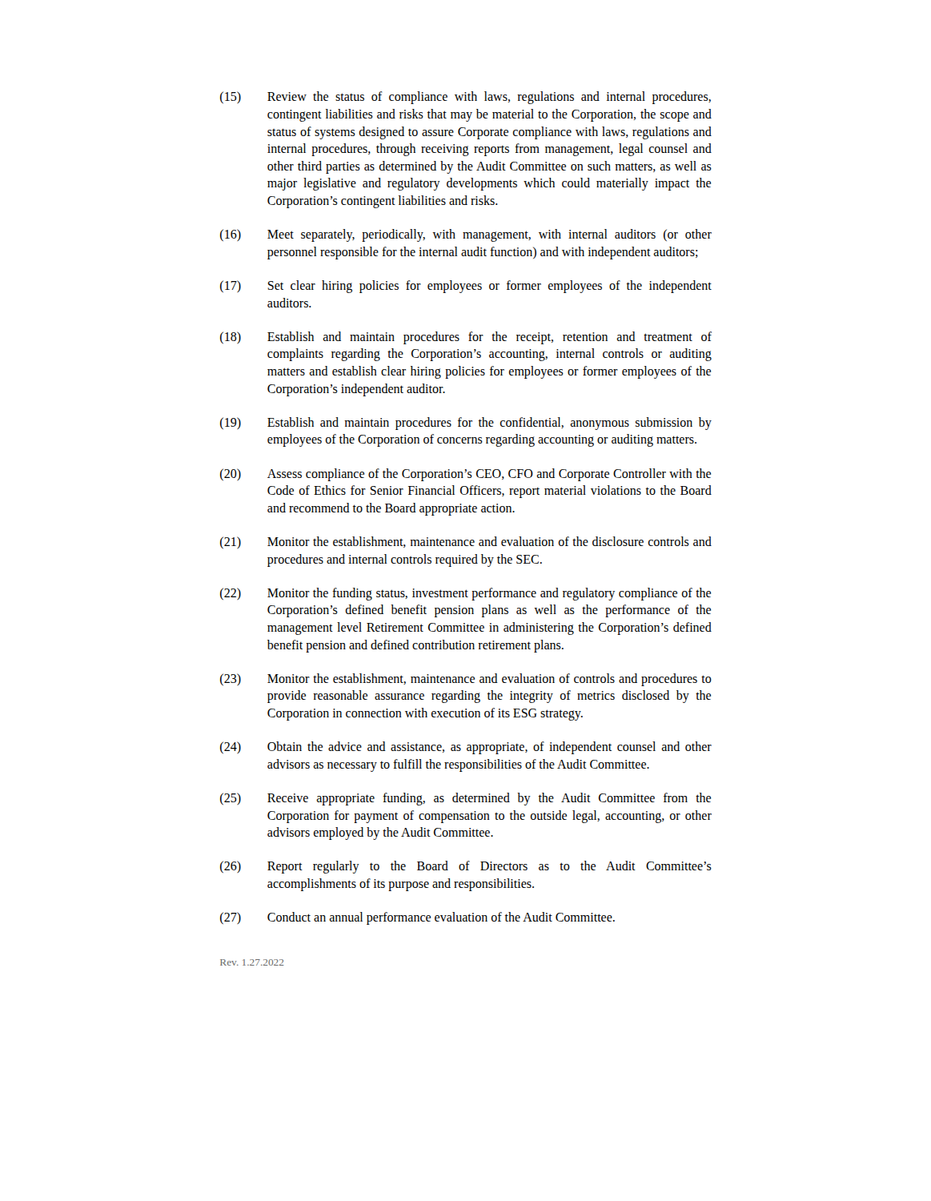(15) Review the status of compliance with laws, regulations and internal procedures, contingent liabilities and risks that may be material to the Corporation, the scope and status of systems designed to assure Corporate compliance with laws, regulations and internal procedures, through receiving reports from management, legal counsel and other third parties as determined by the Audit Committee on such matters, as well as major legislative and regulatory developments which could materially impact the Corporation’s contingent liabilities and risks.
(16) Meet separately, periodically, with management, with internal auditors (or other personnel responsible for the internal audit function) and with independent auditors;
(17) Set clear hiring policies for employees or former employees of the independent auditors.
(18) Establish and maintain procedures for the receipt, retention and treatment of complaints regarding the Corporation’s accounting, internal controls or auditing matters and establish clear hiring policies for employees or former employees of the Corporation’s independent auditor.
(19) Establish and maintain procedures for the confidential, anonymous submission by employees of the Corporation of concerns regarding accounting or auditing matters.
(20) Assess compliance of the Corporation’s CEO, CFO and Corporate Controller with the Code of Ethics for Senior Financial Officers, report material violations to the Board and recommend to the Board appropriate action.
(21) Monitor the establishment, maintenance and evaluation of the disclosure controls and procedures and internal controls required by the SEC.
(22) Monitor the funding status, investment performance and regulatory compliance of the Corporation’s defined benefit pension plans as well as the performance of the management level Retirement Committee in administering the Corporation’s defined benefit pension and defined contribution retirement plans.
(23) Monitor the establishment, maintenance and evaluation of controls and procedures to provide reasonable assurance regarding the integrity of metrics disclosed by the Corporation in connection with execution of its ESG strategy.
(24) Obtain the advice and assistance, as appropriate, of independent counsel and other advisors as necessary to fulfill the responsibilities of the Audit Committee.
(25) Receive appropriate funding, as determined by the Audit Committee from the Corporation for payment of compensation to the outside legal, accounting, or other advisors employed by the Audit Committee.
(26) Report regularly to the Board of Directors as to the Audit Committee’s accomplishments of its purpose and responsibilities.
(27) Conduct an annual performance evaluation of the Audit Committee.
Rev. 1.27.2022